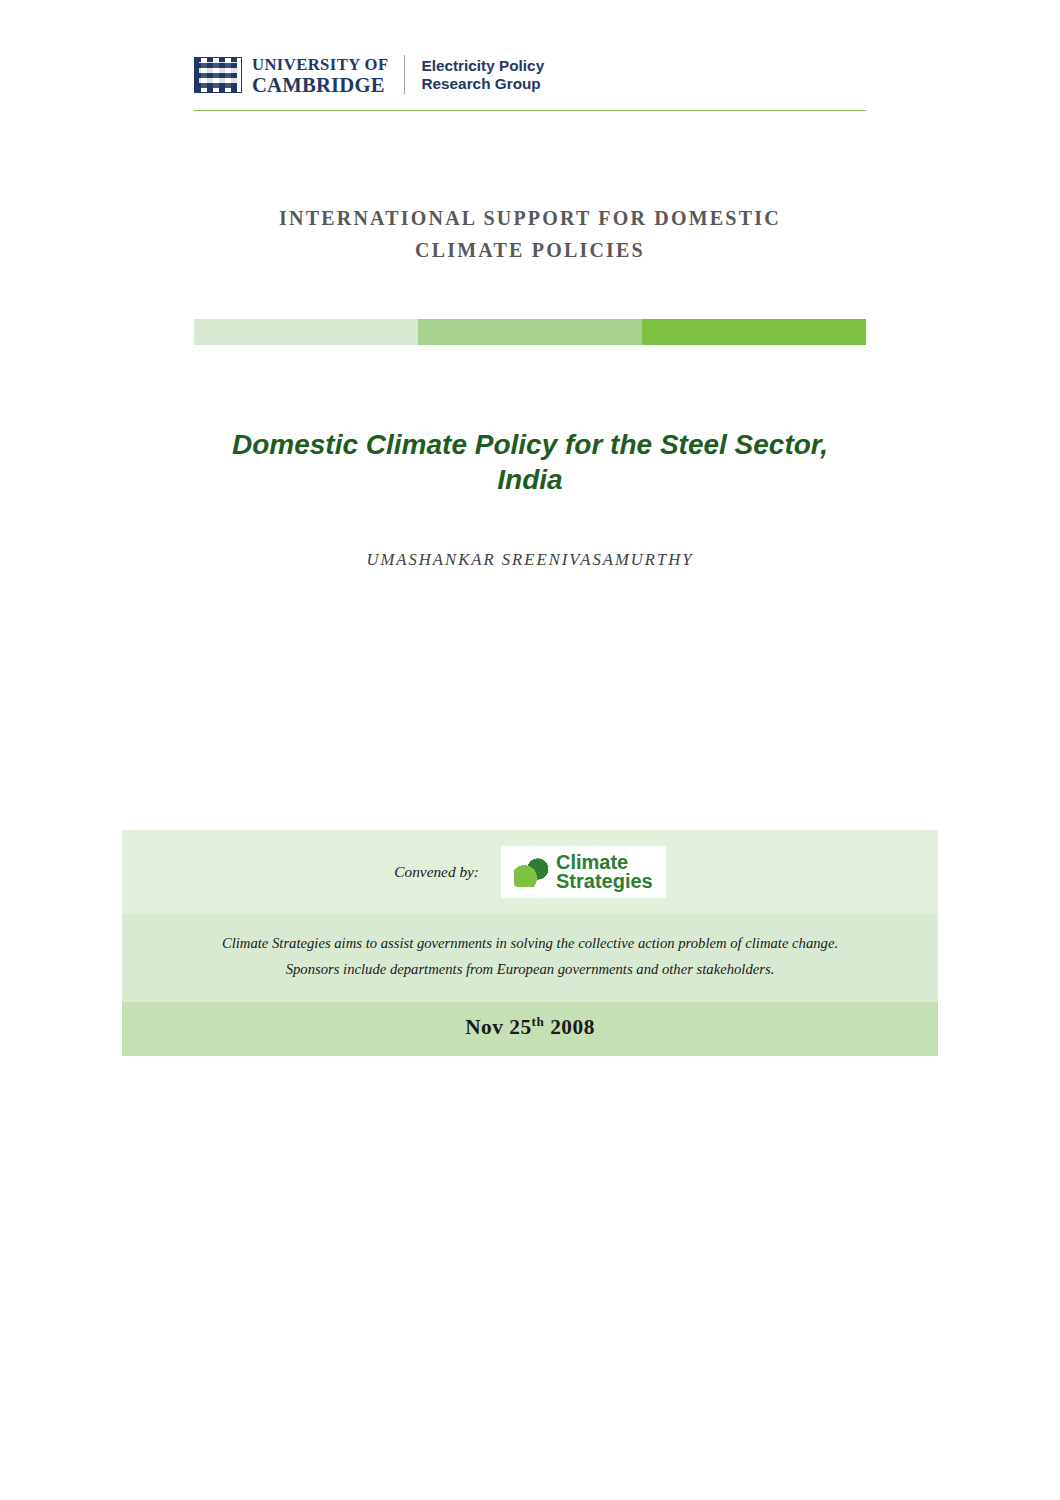UNIVERSITY OF
CAMBRIDGE
Electricity Policy
Research Group
International Support for Domestic
Climate Policies
Domestic Climate Policy for the Steel Sector,
India
UMASHANKAR SREENIVASAMURTHY
Convened by: Climate Strategies
Climate Strategies aims to assist governments in solving the collective action problem of climate change.
Sponsors include departments from European governments and other stakeholders.
Nov 25th 2008